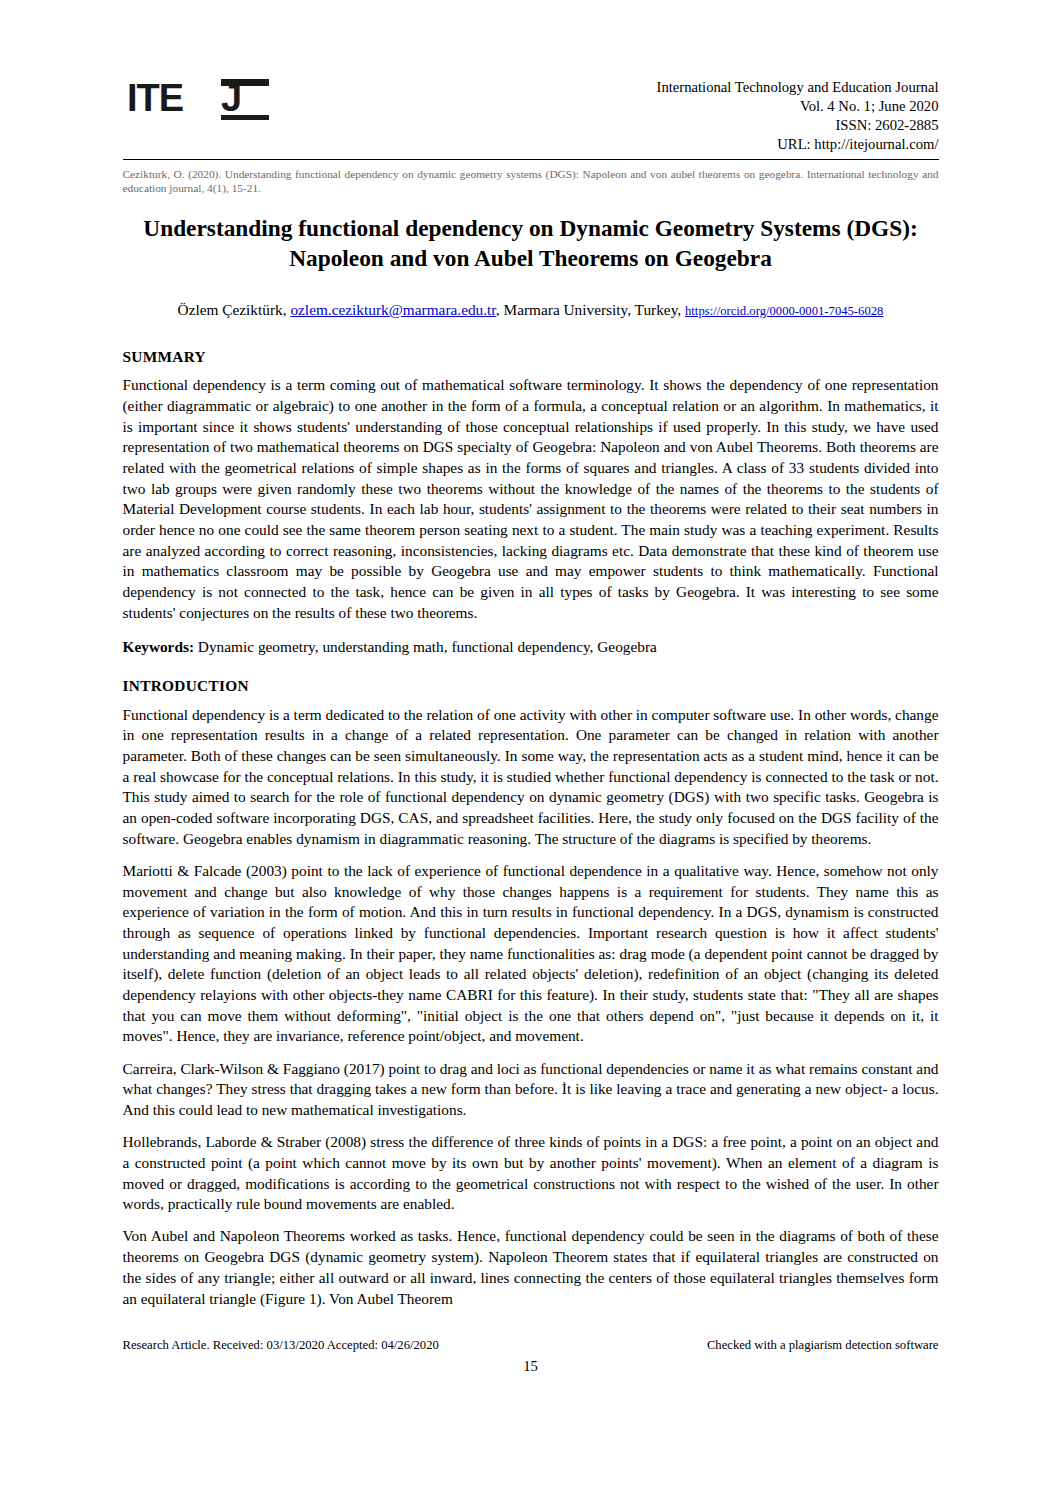ITE J
International Technology and Education Journal
Vol. 4 No. 1; June 2020
ISSN: 2602-2885
URL: http://itejournal.com/
Cezikturk, O. (2020). Understanding functional dependency on dynamic geometry systems (DGS): Napoleon and von aubel theorems on geogebra. International technology and education journal, 4(1), 15-21.
Understanding functional dependency on Dynamic Geometry Systems (DGS): Napoleon and von Aubel Theorems on Geogebra
Özlem Çeziktürk, ozlem.cezikturk@marmara.edu.tr, Marmara University, Turkey, https://orcid.org/0000-0001-7045-6028
SUMMARY
Functional dependency is a term coming out of mathematical software terminology. It shows the dependency of one representation (either diagrammatic or algebraic) to one another in the form of a formula, a conceptual relation or an algorithm. In mathematics, it is important since it shows students' understanding of those conceptual relationships if used properly. In this study, we have used representation of two mathematical theorems on DGS specialty of Geogebra: Napoleon and von Aubel Theorems. Both theorems are related with the geometrical relations of simple shapes as in the forms of squares and triangles. A class of 33 students divided into two lab groups were given randomly these two theorems without the knowledge of the names of the theorems to the students of Material Development course students. In each lab hour, students' assignment to the theorems were related to their seat numbers in order hence no one could see the same theorem person seating next to a student. The main study was a teaching experiment. Results are analyzed according to correct reasoning, inconsistencies, lacking diagrams etc. Data demonstrate that these kind of theorem use in mathematics classroom may be possible by Geogebra use and may empower students to think mathematically. Functional dependency is not connected to the task, hence can be given in all types of tasks by Geogebra. It was interesting to see some students' conjectures on the results of these two theorems.
Keywords: Dynamic geometry, understanding math, functional dependency, Geogebra
INTRODUCTION
Functional dependency is a term dedicated to the relation of one activity with other in computer software use. In other words, change in one representation results in a change of a related representation. One parameter can be changed in relation with another parameter. Both of these changes can be seen simultaneously. In some way, the representation acts as a student mind, hence it can be a real showcase for the conceptual relations. In this study, it is studied whether functional dependency is connected to the task or not. This study aimed to search for the role of functional dependency on dynamic geometry (DGS) with two specific tasks. Geogebra is an open-coded software incorporating DGS, CAS, and spreadsheet facilities. Here, the study only focused on the DGS facility of the software. Geogebra enables dynamism in diagrammatic reasoning. The structure of the diagrams is specified by theorems.
Mariotti & Falcade (2003) point to the lack of experience of functional dependence in a qualitative way. Hence, somehow not only movement and change but also knowledge of why those changes happens is a requirement for students. They name this as experience of variation in the form of motion. And this in turn results in functional dependency. In a DGS, dynamism is constructed through as sequence of operations linked by functional dependencies. Important research question is how it affect students' understanding and meaning making. In their paper, they name functionalities as: drag mode (a dependent point cannot be dragged by itself), delete function (deletion of an object leads to all related objects' deletion), redefinition of an object (changing its deleted dependency relayions with other objects-they name CABRI for this feature). In their study, students state that: "They all are shapes that you can move them without deforming", "initial object is the one that others depend on", "just because it depends on it, it moves". Hence, they are invariance, reference point/object, and movement.
Carreira, Clark-Wilson & Faggiano (2017) point to drag and loci as functional dependencies or name it as what remains constant and what changes? They stress that dragging takes a new form than before. İt is like leaving a trace and generating a new object- a locus. And this could lead to new mathematical investigations.
Hollebrands, Laborde & Straber (2008) stress the difference of three kinds of points in a DGS: a free point, a point on an object and a constructed point (a point which cannot move by its own but by another points' movement). When an element of a diagram is moved or dragged, modifications is according to the geometrical constructions not with respect to the wished of the user. In other words, practically rule bound movements are enabled.
Von Aubel and Napoleon Theorems worked as tasks. Hence, functional dependency could be seen in the diagrams of both of these theorems on Geogebra DGS (dynamic geometry system). Napoleon Theorem states that if equilateral triangles are constructed on the sides of any triangle; either all outward or all inward, lines connecting the centers of those equilateral triangles themselves form an equilateral triangle (Figure 1). Von Aubel Theorem
Research Article. Received: 03/13/2020 Accepted: 04/26/2020 Checked with a plagiarism detection software
15